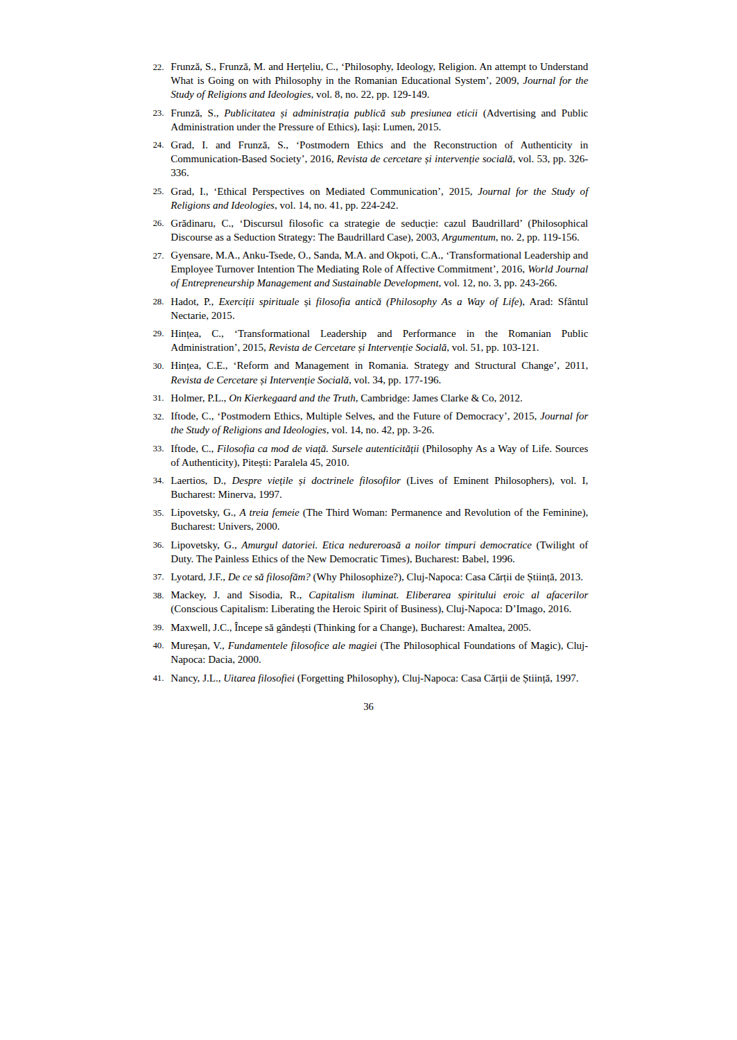Frunză, S., Frunză, M. and Herțeliu, C., ‘Philosophy, Ideology, Religion. An attempt to Understand What is Going on with Philosophy in the Romanian Educational System’, 2009, Journal for the Study of Religions and Ideologies, vol. 8, no. 22, pp. 129-149.
Frunză, S., Publicitatea și administrația publică sub presiunea eticii (Advertising and Public Administration under the Pressure of Ethics), Iași: Lumen, 2015.
Grad, I. and Frunză, S., ‘Postmodern Ethics and the Reconstruction of Authenticity in Communication-Based Society’, 2016, Revista de cercetare și intervenție socială, vol. 53, pp. 326-336.
Grad, I., ‘Ethical Perspectives on Mediated Communication’, 2015, Journal for the Study of Religions and Ideologies, vol. 14, no. 41, pp. 224-242.
Grădinaru, C., ‘Discursul filosofic ca strategie de seducție: cazul Baudrillard’ (Philosophical Discourse as a Seduction Strategy: The Baudrillard Case), 2003, Argumentum, no. 2, pp. 119-156.
Gyensare, M.A., Anku-Tsede, O., Sanda, M.A. and Okpoti, C.A., ‘Transformational Leadership and Employee Turnover Intention The Mediating Role of Affective Commitment’, 2016, World Journal of Entrepreneurship Management and Sustainable Development, vol. 12, no. 3, pp. 243-266.
Hadot, P., Exerciții spirituale și filosofia antică (Philosophy As a Way of Life), Arad: Sfântul Nectarie, 2015.
Hințea, C., ‘Transformational Leadership and Performance in the Romanian Public Administration’, 2015, Revista de Cercetare și Intervenție Socială, vol. 51, pp. 103-121.
Hințea, C.E., ‘Reform and Management in Romania. Strategy and Structural Change’, 2011, Revista de Cercetare și Intervenție Socială, vol. 34, pp. 177-196.
Holmer, P.L., On Kierkegaard and the Truth, Cambridge: James Clarke & Co, 2012.
Iftode, C., ‘Postmodern Ethics, Multiple Selves, and the Future of Democracy’, 2015, Journal for the Study of Religions and Ideologies, vol. 14, no. 42, pp. 3-26.
Iftode, C., Filosofia ca mod de viață. Sursele autenticității (Philosophy As a Way of Life. Sources of Authenticity), Pitești: Paralela 45, 2010.
Laertios, D., Despre viețile și doctrinele filosofilor (Lives of Eminent Philosophers), vol. I, Bucharest: Minerva, 1997.
Lipovetsky, G., A treia femeie (The Third Woman: Permanence and Revolution of the Feminine), Bucharest: Univers, 2000.
Lipovetsky, G., Amurgul datoriei. Etica nedureroasă a noilor timpuri democratice (Twilight of Duty. The Painless Ethics of the New Democratic Times), Bucharest: Babel, 1996.
Lyotard, J.F., De ce să filosofăm? (Why Philosophize?), Cluj-Napoca: Casa Cărții de Știință, 2013.
Mackey, J. and Sisodia, R., Capitalism iluminat. Eliberarea spiritului eroic al afacerilor (Conscious Capitalism: Liberating the Heroic Spirit of Business), Cluj-Napoca: D’Imago, 2016.
Maxwell, J.C., Începe să gândești (Thinking for a Change), Bucharest: Amaltea, 2005.
Mureșan, V., Fundamentele filosofice ale magiei (The Philosophical Foundations of Magic), Cluj-Napoca: Dacia, 2000.
Nancy, J.L., Uitarea filosofiei (Forgetting Philosophy), Cluj-Napoca: Casa Cărții de Știință, 1997.
36